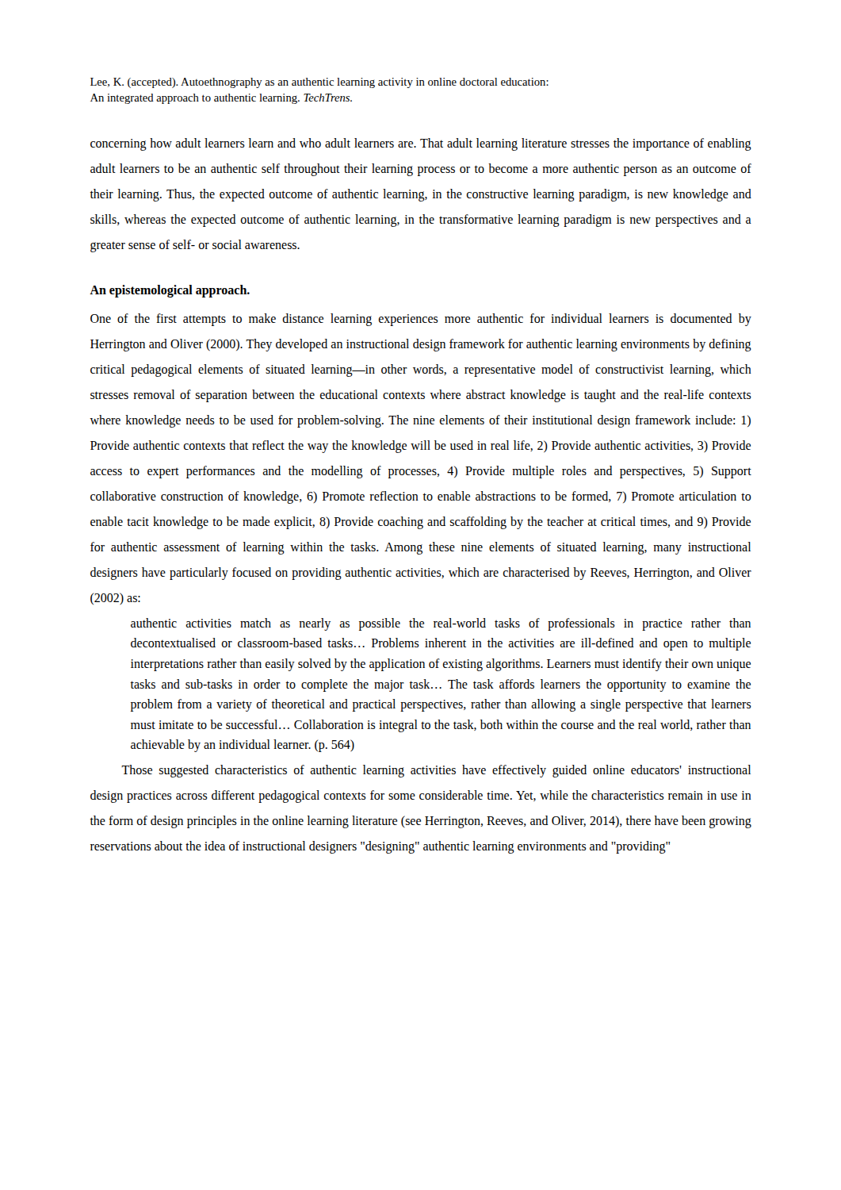Lee, K. (accepted). Autoethnography as an authentic learning activity in online doctoral education:
An integrated approach to authentic learning. TechTrens.
concerning how adult learners learn and who adult learners are. That adult learning literature stresses the importance of enabling adult learners to be an authentic self throughout their learning process or to become a more authentic person as an outcome of their learning. Thus, the expected outcome of authentic learning, in the constructive learning paradigm, is new knowledge and skills, whereas the expected outcome of authentic learning, in the transformative learning paradigm is new perspectives and a greater sense of self- or social awareness.
An epistemological approach.
One of the first attempts to make distance learning experiences more authentic for individual learners is documented by Herrington and Oliver (2000). They developed an instructional design framework for authentic learning environments by defining critical pedagogical elements of situated learning—in other words, a representative model of constructivist learning, which stresses removal of separation between the educational contexts where abstract knowledge is taught and the real-life contexts where knowledge needs to be used for problem-solving. The nine elements of their institutional design framework include: 1) Provide authentic contexts that reflect the way the knowledge will be used in real life, 2) Provide authentic activities, 3) Provide access to expert performances and the modelling of processes, 4) Provide multiple roles and perspectives, 5) Support collaborative construction of knowledge, 6) Promote reflection to enable abstractions to be formed, 7) Promote articulation to enable tacit knowledge to be made explicit, 8) Provide coaching and scaffolding by the teacher at critical times, and 9) Provide for authentic assessment of learning within the tasks. Among these nine elements of situated learning, many instructional designers have particularly focused on providing authentic activities, which are characterised by Reeves, Herrington, and Oliver (2002) as:
authentic activities match as nearly as possible the real-world tasks of professionals in practice rather than decontextualised or classroom-based tasks… Problems inherent in the activities are ill-defined and open to multiple interpretations rather than easily solved by the application of existing algorithms. Learners must identify their own unique tasks and sub-tasks in order to complete the major task… The task affords learners the opportunity to examine the problem from a variety of theoretical and practical perspectives, rather than allowing a single perspective that learners must imitate to be successful… Collaboration is integral to the task, both within the course and the real world, rather than achievable by an individual learner. (p. 564)
Those suggested characteristics of authentic learning activities have effectively guided online educators' instructional design practices across different pedagogical contexts for some considerable time. Yet, while the characteristics remain in use in the form of design principles in the online learning literature (see Herrington, Reeves, and Oliver, 2014), there have been growing reservations about the idea of instructional designers "designing" authentic learning environments and "providing"